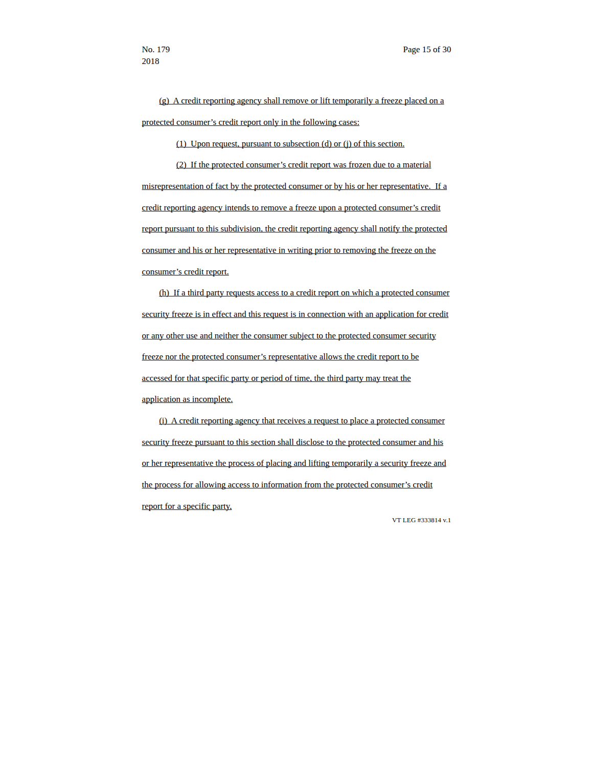No. 179
2018
Page 15 of 30
(g) A credit reporting agency shall remove or lift temporarily a freeze placed on a protected consumer’s credit report only in the following cases:
(1) Upon request, pursuant to subsection (d) or (j) of this section.
(2) If the protected consumer’s credit report was frozen due to a material misrepresentation of fact by the protected consumer or by his or her representative. If a credit reporting agency intends to remove a freeze upon a protected consumer’s credit report pursuant to this subdivision, the credit reporting agency shall notify the protected consumer and his or her representative in writing prior to removing the freeze on the consumer’s credit report.
(h) If a third party requests access to a credit report on which a protected consumer security freeze is in effect and this request is in connection with an application for credit or any other use and neither the consumer subject to the protected consumer security freeze nor the protected consumer’s representative allows the credit report to be accessed for that specific party or period of time, the third party may treat the application as incomplete.
(i) A credit reporting agency that receives a request to place a protected consumer security freeze pursuant to this section shall disclose to the protected consumer and his or her representative the process of placing and lifting temporarily a security freeze and the process for allowing access to information from the protected consumer’s credit report for a specific party,
VT LEG #333814 v.1